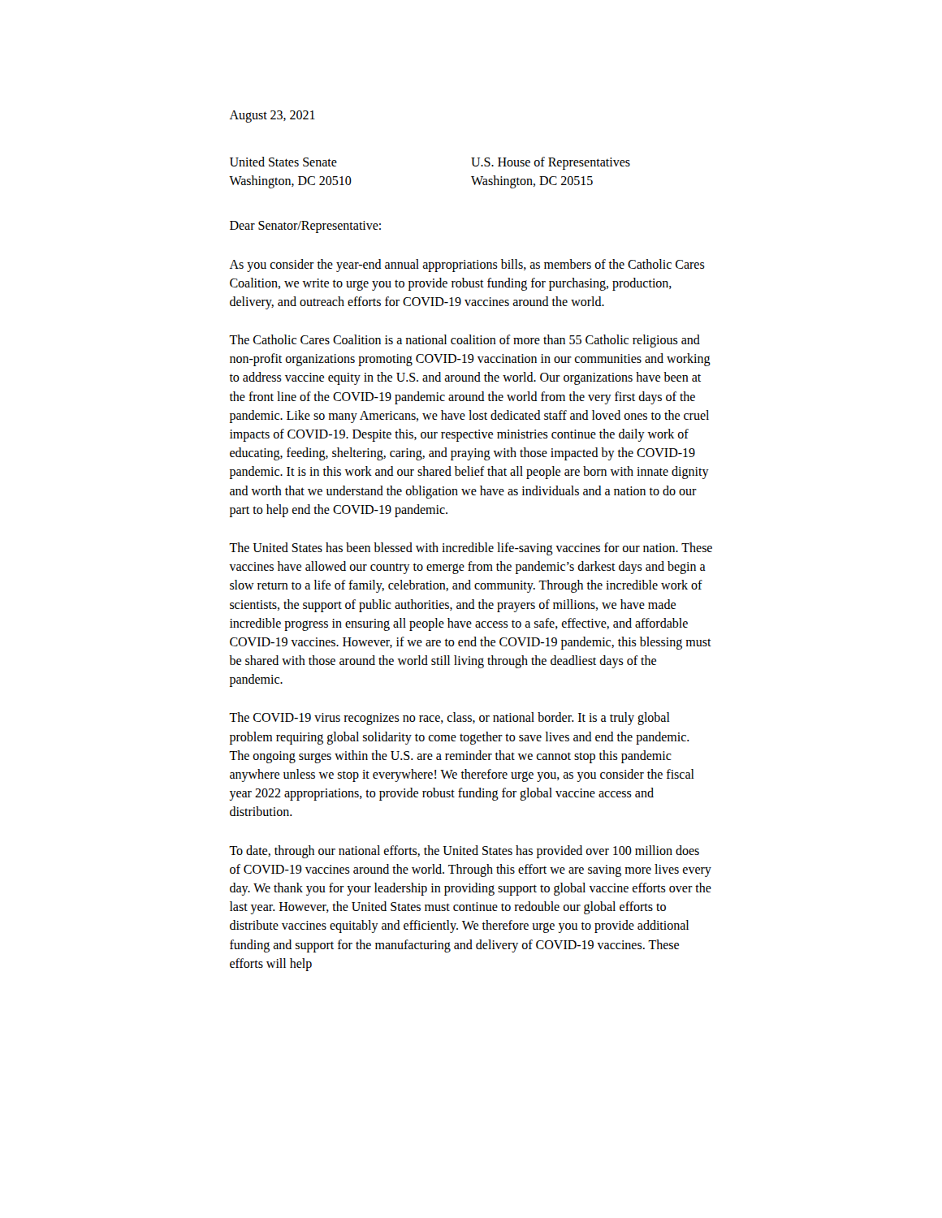August 23, 2021
| United States Senate Washington, DC 20510 | U.S. House of Representatives Washington, DC 20515 |
Dear Senator/Representative:
As you consider the year-end annual appropriations bills, as members of the Catholic Cares Coalition, we write to urge you to provide robust funding for purchasing, production, delivery, and outreach efforts for COVID-19 vaccines around the world.
The Catholic Cares Coalition is a national coalition of more than 55 Catholic religious and non-profit organizations promoting COVID-19 vaccination in our communities and working to address vaccine equity in the U.S. and around the world. Our organizations have been at the front line of the COVID-19 pandemic around the world from the very first days of the pandemic. Like so many Americans, we have lost dedicated staff and loved ones to the cruel impacts of COVID-19. Despite this, our respective ministries continue the daily work of educating, feeding, sheltering, caring, and praying with those impacted by the COVID-19 pandemic. It is in this work and our shared belief that all people are born with innate dignity and worth that we understand the obligation we have as individuals and a nation to do our part to help end the COVID-19 pandemic.
The United States has been blessed with incredible life-saving vaccines for our nation. These vaccines have allowed our country to emerge from the pandemic’s darkest days and begin a slow return to a life of family, celebration, and community. Through the incredible work of scientists, the support of public authorities, and the prayers of millions, we have made incredible progress in ensuring all people have access to a safe, effective, and affordable COVID-19 vaccines. However, if we are to end the COVID-19 pandemic, this blessing must be shared with those around the world still living through the deadliest days of the pandemic.
The COVID-19 virus recognizes no race, class, or national border. It is a truly global problem requiring global solidarity to come together to save lives and end the pandemic. The ongoing surges within the U.S. are a reminder that we cannot stop this pandemic anywhere unless we stop it everywhere! We therefore urge you, as you consider the fiscal year 2022 appropriations, to provide robust funding for global vaccine access and distribution.
To date, through our national efforts, the United States has provided over 100 million does of COVID-19 vaccines around the world. Through this effort we are saving more lives every day. We thank you for your leadership in providing support to global vaccine efforts over the last year. However, the United States must continue to redouble our global efforts to distribute vaccines equitably and efficiently. We therefore urge you to provide additional funding and support for the manufacturing and delivery of COVID-19 vaccines. These efforts will help